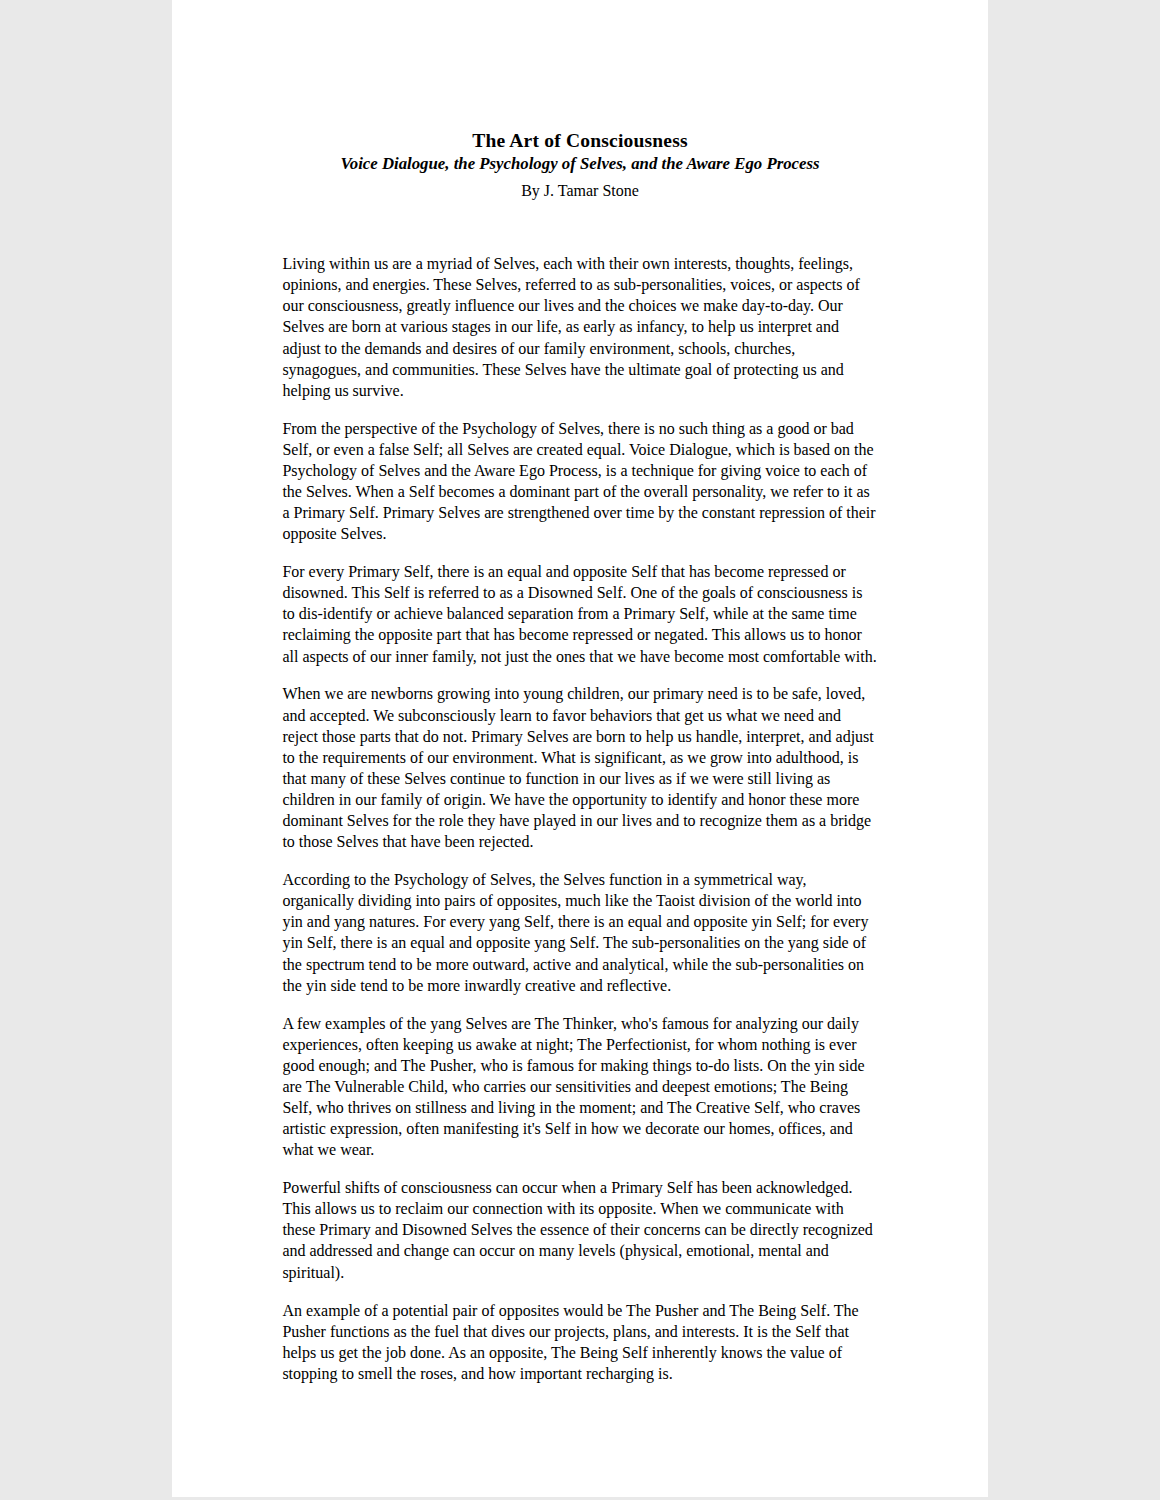The Art of Consciousness
Voice Dialogue, the Psychology of Selves, and the Aware Ego Process
By J. Tamar Stone
Living within us are a myriad of Selves, each with their own interests, thoughts, feelings, opinions, and energies. These Selves, referred to as sub-personalities, voices, or aspects of our consciousness, greatly influence our lives and the choices we make day-to-day. Our Selves are born at various stages in our life, as early as infancy, to help us interpret and adjust to the demands and desires of our family environment, schools, churches, synagogues, and communities. These Selves have the ultimate goal of protecting us and helping us survive.
From the perspective of the Psychology of Selves, there is no such thing as a good or bad Self, or even a false Self; all Selves are created equal. Voice Dialogue, which is based on the Psychology of Selves and the Aware Ego Process, is a technique for giving voice to each of the Selves. When a Self becomes a dominant part of the overall personality, we refer to it as a Primary Self. Primary Selves are strengthened over time by the constant repression of their opposite Selves.
For every Primary Self, there is an equal and opposite Self that has become repressed or disowned. This Self is referred to as a Disowned Self. One of the goals of consciousness is to dis-identify or achieve balanced separation from a Primary Self, while at the same time reclaiming the opposite part that has become repressed or negated. This allows us to honor all aspects of our inner family, not just the ones that we have become most comfortable with.
When we are newborns growing into young children, our primary need is to be safe, loved, and accepted. We subconsciously learn to favor behaviors that get us what we need and reject those parts that do not. Primary Selves are born to help us handle, interpret, and adjust to the requirements of our environment. What is significant, as we grow into adulthood, is that many of these Selves continue to function in our lives as if we were still living as children in our family of origin. We have the opportunity to identify and honor these more dominant Selves for the role they have played in our lives and to recognize them as a bridge to those Selves that have been rejected.
According to the Psychology of Selves, the Selves function in a symmetrical way, organically dividing into pairs of opposites, much like the Taoist division of the world into yin and yang natures. For every yang Self, there is an equal and opposite yin Self; for every yin Self, there is an equal and opposite yang Self. The sub-personalities on the yang side of the spectrum tend to be more outward, active and analytical, while the sub-personalities on the yin side tend to be more inwardly creative and reflective.
A few examples of the yang Selves are The Thinker, who's famous for analyzing our daily experiences, often keeping us awake at night; The Perfectionist, for whom nothing is ever good enough; and The Pusher, who is famous for making things to-do lists. On the yin side are The Vulnerable Child, who carries our sensitivities and deepest emotions; The Being Self, who thrives on stillness and living in the moment; and The Creative Self, who craves artistic expression, often manifesting it's Self in how we decorate our homes, offices, and what we wear.
Powerful shifts of consciousness can occur when a Primary Self has been acknowledged. This allows us to reclaim our connection with its opposite. When we communicate with these Primary and Disowned Selves the essence of their concerns can be directly recognized and addressed and change can occur on many levels (physical, emotional, mental and spiritual).
An example of a potential pair of opposites would be The Pusher and The Being Self. The Pusher functions as the fuel that dives our projects, plans, and interests. It is the Self that helps us get the job done. As an opposite, The Being Self inherently knows the value of stopping to smell the roses, and how important recharging is.